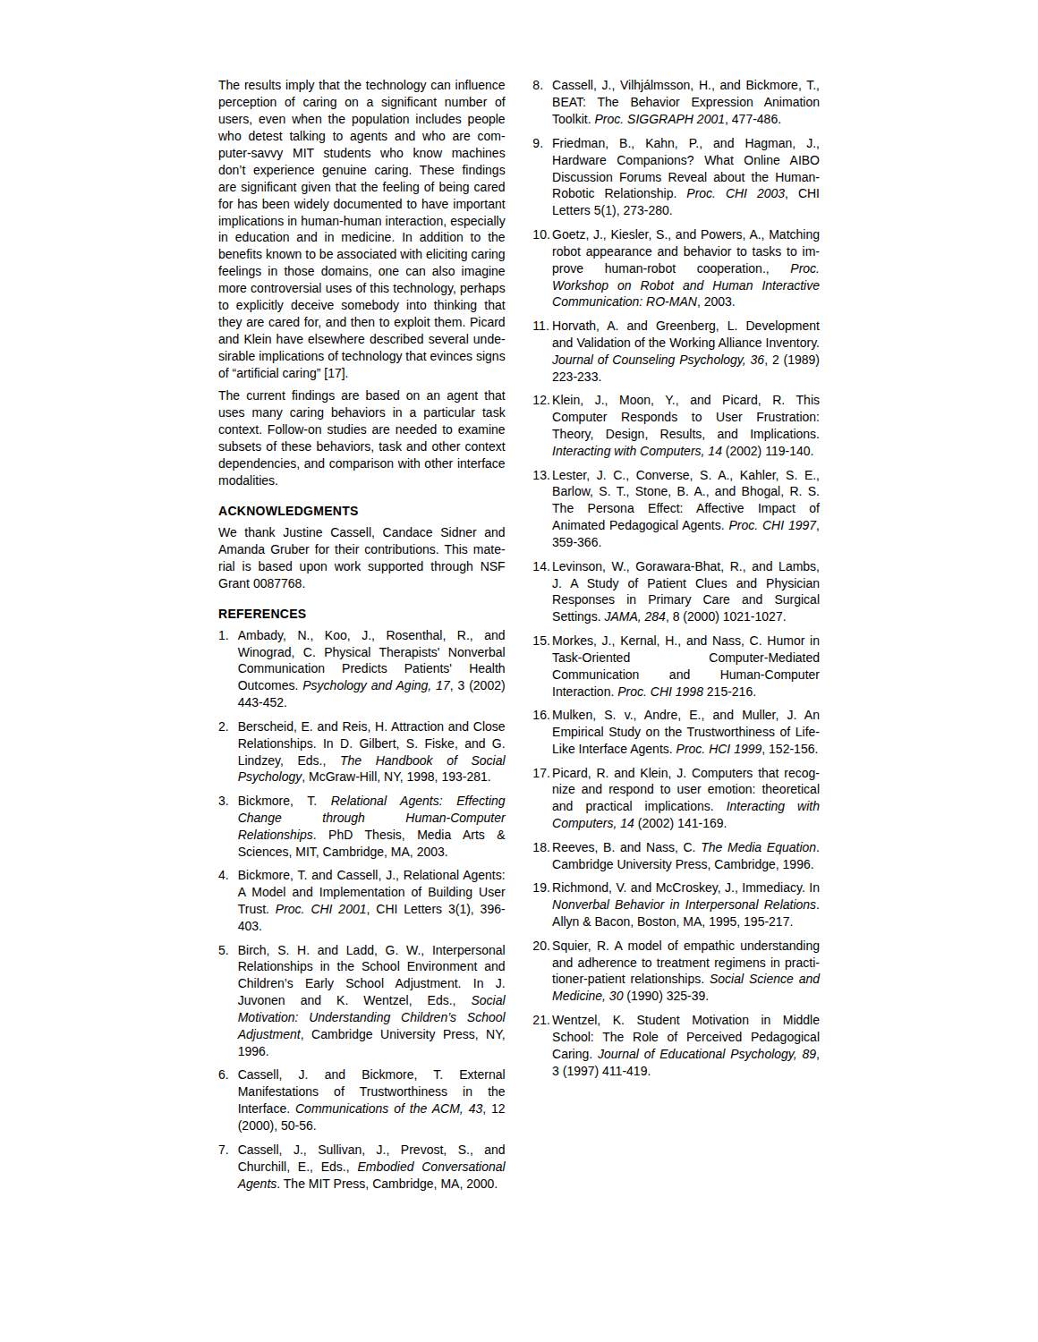The results imply that the technology can influence perception of caring on a significant number of users, even when the population includes people who detest talking to agents and who are computer-savvy MIT students who know machines don’t experience genuine caring. These findings are significant given that the feeling of being cared for has been widely documented to have important implications in human-human interaction, especially in education and in medicine. In addition to the benefits known to be associated with eliciting caring feelings in those domains, one can also imagine more controversial uses of this technology, perhaps to explicitly deceive somebody into thinking that they are cared for, and then to exploit them. Picard and Klein have elsewhere described several undesirable implications of technology that evinces signs of “artificial caring” [17].
The current findings are based on an agent that uses many caring behaviors in a particular task context. Follow-on studies are needed to examine subsets of these behaviors, task and other context dependencies, and comparison with other interface modalities.
Acknowledgments
We thank Justine Cassell, Candace Sidner and Amanda Gruber for their contributions. This material is based upon work supported through NSF Grant 0087768.
References
Ambady, N., Koo, J., Rosenthal, R., and Winograd, C. Physical Therapists' Nonverbal Communication Predicts Patients' Health Outcomes. Psychology and Aging, 17, 3 (2002) 443-452.
Berscheid, E. and Reis, H. Attraction and Close Relationships. In D. Gilbert, S. Fiske, and G. Lindzey, Eds., The Handbook of Social Psychology, McGraw-Hill, NY, 1998, 193-281.
Bickmore, T. Relational Agents: Effecting Change through Human-Computer Relationships. PhD Thesis, Media Arts & Sciences, MIT, Cambridge, MA, 2003.
Bickmore, T. and Cassell, J., Relational Agents: A Model and Implementation of Building User Trust. Proc. CHI 2001, CHI Letters 3(1), 396-403.
Birch, S. H. and Ladd, G. W., Interpersonal Relationships in the School Environment and Children’s Early School Adjustment. In J. Juvonen and K. Wentzel, Eds., Social Motivation: Understanding Children’s School Adjustment, Cambridge University Press, NY, 1996.
Cassell, J. and Bickmore, T. External Manifestations of Trustworthiness in the Interface. Communications of the ACM, 43, 12 (2000), 50-56.
Cassell, J., Sullivan, J., Prevost, S., and Churchill, E., Eds., Embodied Conversational Agents. The MIT Press, Cambridge, MA, 2000.
Cassell, J., Vilhjálmsson, H., and Bickmore, T., BEAT: The Behavior Expression Animation Toolkit. Proc. SIGGRAPH 2001, 477-486.
Friedman, B., Kahn, P., and Hagman, J., Hardware Companions? What Online AIBO Discussion Forums Reveal about the Human-Robotic Relationship. Proc. CHI 2003, CHI Letters 5(1), 273-280.
Goetz, J., Kiesler, S., and Powers, A., Matching robot appearance and behavior to tasks to improve human-robot cooperation., Proc. Workshop on Robot and Human Interactive Communication: RO-MAN, 2003.
Horvath, A. and Greenberg, L. Development and Validation of the Working Alliance Inventory. Journal of Counseling Psychology, 36, 2 (1989) 223-233.
Klein, J., Moon, Y., and Picard, R. This Computer Responds to User Frustration: Theory, Design, Results, and Implications. Interacting with Computers, 14 (2002) 119-140.
Lester, J. C., Converse, S. A., Kahler, S. E., Barlow, S. T., Stone, B. A., and Bhogal, R. S. The Persona Effect: Affective Impact of Animated Pedagogical Agents. Proc. CHI 1997, 359-366.
Levinson, W., Gorawara-Bhat, R., and Lambs, J. A Study of Patient Clues and Physician Responses in Primary Care and Surgical Settings. JAMA, 284, 8 (2000) 1021-1027.
Morkes, J., Kernal, H., and Nass, C. Humor in Task-Oriented Computer-Mediated Communication and Human-Computer Interaction. Proc. CHI 1998 215-216.
Mulken, S. v., Andre, E., and Muller, J. An Empirical Study on the Trustworthiness of Life-Like Interface Agents. Proc. HCI 1999, 152-156.
Picard, R. and Klein, J. Computers that recognize and respond to user emotion: theoretical and practical implications. Interacting with Computers, 14 (2002) 141-169.
Reeves, B. and Nass, C. The Media Equation. Cambridge University Press, Cambridge, 1996.
Richmond, V. and McCroskey, J., Immediacy. In Nonverbal Behavior in Interpersonal Relations. Allyn & Bacon, Boston, MA, 1995, 195-217.
Squier, R. A model of empathic understanding and adherence to treatment regimens in practitioner-patient relationships. Social Science and Medicine, 30 (1990) 325-39.
Wentzel, K. Student Motivation in Middle School: The Role of Perceived Pedagogical Caring. Journal of Educational Psychology, 89, 3 (1997) 411-419.